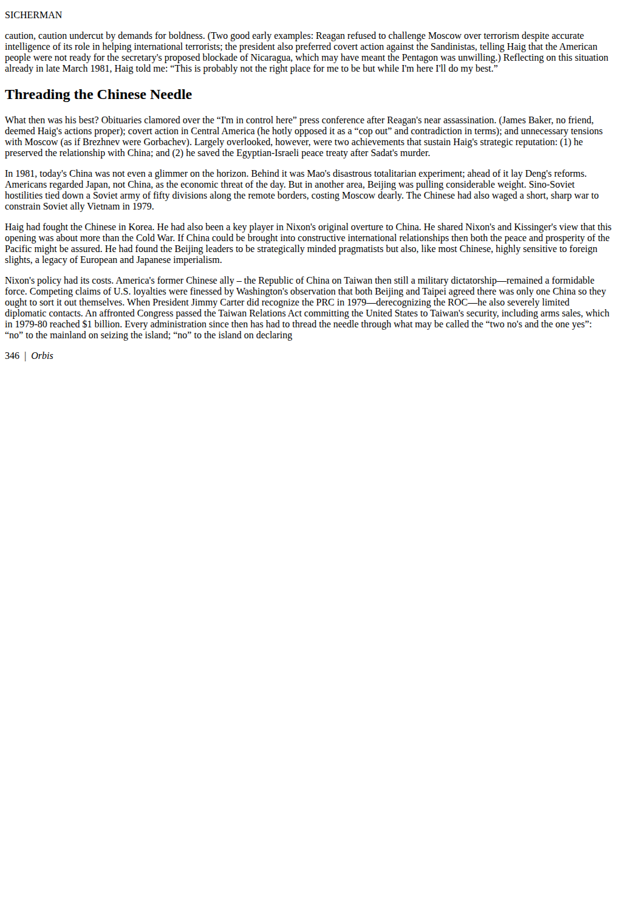SICHERMAN
caution, caution undercut by demands for boldness. (Two good early examples: Reagan refused to challenge Moscow over terrorism despite accurate intelligence of its role in helping international terrorists; the president also preferred covert action against the Sandinistas, telling Haig that the American people were not ready for the secretary's proposed blockade of Nicaragua, which may have meant the Pentagon was unwilling.) Reflecting on this situation already in late March 1981, Haig told me: “This is probably not the right place for me to be but while I'm here I'll do my best.”
Threading the Chinese Needle
What then was his best? Obituaries clamored over the “I'm in control here” press conference after Reagan's near assassination. (James Baker, no friend, deemed Haig's actions proper); covert action in Central America (he hotly opposed it as a “cop out” and contradiction in terms); and unnecessary tensions with Moscow (as if Brezhnev were Gorbachev). Largely overlooked, however, were two achievements that sustain Haig's strategic reputation: (1) he preserved the relationship with China; and (2) he saved the Egyptian-Israeli peace treaty after Sadat's murder.
In 1981, today's China was not even a glimmer on the horizon. Behind it was Mao's disastrous totalitarian experiment; ahead of it lay Deng's reforms. Americans regarded Japan, not China, as the economic threat of the day. But in another area, Beijing was pulling considerable weight. Sino-Soviet hostilities tied down a Soviet army of fifty divisions along the remote borders, costing Moscow dearly. The Chinese had also waged a short, sharp war to constrain Soviet ally Vietnam in 1979.
Haig had fought the Chinese in Korea. He had also been a key player in Nixon's original overture to China. He shared Nixon's and Kissinger's view that this opening was about more than the Cold War. If China could be brought into constructive international relationships then both the peace and prosperity of the Pacific might be assured. He had found the Beijing leaders to be strategically minded pragmatists but also, like most Chinese, highly sensitive to foreign slights, a legacy of European and Japanese imperialism.
Nixon's policy had its costs. America's former Chinese ally – the Republic of China on Taiwan then still a military dictatorship—remained a formidable force. Competing claims of U.S. loyalties were finessed by Washington's observation that both Beijing and Taipei agreed there was only one China so they ought to sort it out themselves. When President Jimmy Carter did recognize the PRC in 1979—derecognizing the ROC—he also severely limited diplomatic contacts. An affronted Congress passed the Taiwan Relations Act committing the United States to Taiwan's security, including arms sales, which in 1979-80 reached $1 billion. Every administration since then has had to thread the needle through what may be called the “two no's and the one yes”: “no” to the mainland on seizing the island; “no” to the island on declaring
346 | Orbis